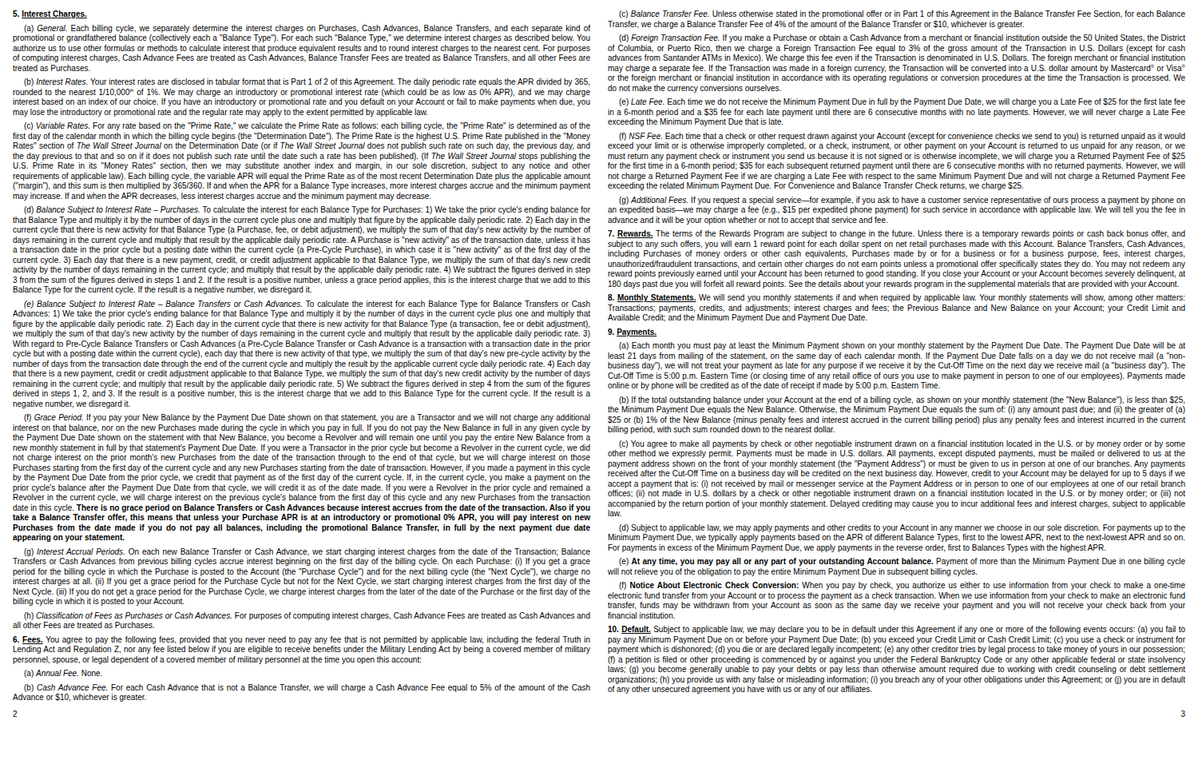5. Interest Charges.
(a) General. Each billing cycle, we separately determine the interest charges on Purchases, Cash Advances, Balance Transfers, and each separate kind of promotional or grandfathered balance (collectively each a "Balance Type"). For each such "Balance Type," we determine interest charges as described below. You authorize us to use other formulas or methods to calculate interest that produce equivalent results and to round interest charges to the nearest cent. For purposes of computing interest charges, Cash Advance Fees are treated as Cash Advances, Balance Transfer Fees are treated as Balance Transfers, and all other Fees are treated as Purchases.
(b) Interest Rates. Your interest rates are disclosed in tabular format that is Part 1 of 2 of this Agreement. The daily periodic rate equals the APR divided by 365, rounded to the nearest 1/10,000th of 1%. We may charge an introductory or promotional interest rate (which could be as low as 0% APR), and we may charge interest based on an index of our choice. If you have an introductory or promotional rate and you default on your Account or fail to make payments when due, you may lose the introductory or promotional rate and the regular rate may apply to the extent permitted by applicable law.
(c) Variable Rates. For any rate based on the "Prime Rate," we calculate the Prime Rate as follows: each billing cycle, the "Prime Rate" is determined as of the first day of the calendar month in which the billing cycle begins (the "Determination Date"). The Prime Rate is the highest U.S. Prime Rate published in the "Money Rates" section of The Wall Street Journal on the Determination Date (or if The Wall Street Journal does not publish such rate on such day, the previous day, and the day previous to that and so on if it does not publish such rate until the date such a rate has been published). (If The Wall Street Journal stops publishing the U.S. Prime Rate in its "Money Rates" section, then we may substitute another index and margin, in our sole discretion, subject to any notice and other requirements of applicable law). Each billing cycle, the variable APR will equal the Prime Rate as of the most recent Determination Date plus the applicable amount ("margin"), and this sum is then multiplied by 365/360. If and when the APR for a Balance Type increases, more interest charges accrue and the minimum payment may increase. If and when the APR decreases, less interest charges accrue and the minimum payment may decrease.
(d) Balance Subject to Interest Rate – Purchases. To calculate the interest for each Balance Type for Purchases: 1) We take the prior cycle's ending balance for that Balance Type and multiply it by the number of days in the current cycle plus one and multiply that figure by the applicable daily periodic rate. 2) Each day in the current cycle that there is new activity for that Balance Type (a Purchase, fee, or debit adjustment), we multiply the sum of that day's new activity by the number of days remaining in the current cycle and multiply that result by the applicable daily periodic rate. A Purchase is "new activity" as of the transaction date, unless it has a transaction date in the prior cycle but a posting date within the current cycle (a Pre-Cycle Purchase), in which case it is "new activity" as of the first day of the current cycle. 3) Each day that there is a new payment, credit, or credit adjustment applicable to that Balance Type, we multiply the sum of that day's new credit activity by the number of days remaining in the current cycle; and multiply that result by the applicable daily periodic rate. 4) We subtract the figures derived in step 3 from the sum of the figures derived in steps 1 and 2. If the result is a positive number, unless a grace period applies, this is the interest charge that we add to this Balance Type for the current cycle. If the result is a negative number, we disregard it.
(e) Balance Subject to Interest Rate – Balance Transfers or Cash Advances. To calculate the interest for each Balance Type for Balance Transfers or Cash Advances: 1) We take the prior cycle's ending balance for that Balance Type and multiply it by the number of days in the current cycle plus one and multiply that figure by the applicable daily periodic rate. 2) Each day in the current cycle that there is new activity for that Balance Type (a transaction, fee or debit adjustment), we multiply the sum of that day's new activity by the number of days remaining in the current cycle and multiply that result by the applicable daily periodic rate. 3) With regard to Pre-Cycle Balance Transfers or Cash Advances (a Pre-Cycle Balance Transfer or Cash Advance is a transaction with a transaction date in the prior cycle but with a posting date within the current cycle), each day that there is new activity of that type, we multiply the sum of that day's new pre-cycle activity by the number of days from the transaction date through the end of the current cycle and multiply the result by the applicable current cycle daily periodic rate. 4) Each day that there is a new payment, credit or credit adjustment applicable to that Balance Type, we multiply the sum of that day's new credit activity by the number of days remaining in the current cycle; and multiply that result by the applicable daily periodic rate. 5) We subtract the figures derived in step 4 from the sum of the figures derived in steps 1, 2, and 3. If the result is a positive number, this is the interest charge that we add to this Balance Type for the current cycle. If the result is a negative number, we disregard it.
(f) Grace Period. If you pay your New Balance by the Payment Due Date shown on that statement, you are a Transactor and we will not charge any additional interest on that balance, nor on the new Purchases made during the cycle in which you pay in full. If you do not pay the New Balance in full in any given cycle by the Payment Due Date shown on the statement with that New Balance, you become a Revolver and will remain one until you pay the entire New Balance from a new monthly statement in full by that statement's Payment Due Date. If you were a Transactor in the prior cycle but become a Revolver in the current cycle, we did not charge interest on the prior month's new Purchases from the date of the transaction through to the end of that cycle, but we will charge interest on those Purchases starting from the first day of the current cycle and any new Purchases starting from the date of transaction. However, if you made a payment in this cycle by the Payment Due Date from the prior cycle, we credit that payment as of the first day of the current cycle. If, in the current cycle, you make a payment on the prior cycle's balance after the Payment Due Date from that cycle, we will credit it as of the date made. If you were a Revolver in the prior cycle and remained a Revolver in the current cycle, we will charge interest on the previous cycle's balance from the first day of this cycle and any new Purchases from the transaction date in this cycle. There is no grace period on Balance Transfers or Cash Advances because interest accrues from the date of the transaction. Also if you take a Balance Transfer offer, this means that unless your Purchase APR is at an introductory or promotional 0% APR, you will pay interest on new Purchases from the date made if you do not pay all balances, including the promotional Balance Transfer, in full by the next payment due date appearing on your statement.
(g) Interest Accrual Periods. On each new Balance Transfer or Cash Advance, we start charging interest charges from the date of the Transaction; Balance Transfers or Cash Advances from previous billing cycles accrue interest beginning on the first day of the billing cycle. On each Purchase: (i) If you get a grace period for the billing cycle in which the Purchase is posted to the Account (the "Purchase Cycle") and for the next billing cycle (the "Next Cycle"), we charge no interest charges at all. (ii) If you get a grace period for the Purchase Cycle but not for the Next Cycle, we start charging interest charges from the first day of the Next Cycle. (iii) If you do not get a grace period for the Purchase Cycle, we charge interest charges from the later of the date of the Purchase or the first day of the billing cycle in which it is posted to your Account.
(h) Classification of Fees as Purchases or Cash Advances. For purposes of computing interest charges, Cash Advance Fees are treated as Cash Advances and all other Fees are treated as Purchases.
6. Fees. You agree to pay the following fees, provided that you never need to pay any fee that is not permitted by applicable law, including the federal Truth in Lending Act and Regulation Z, nor any fee listed below if you are eligible to receive benefits under the Military Lending Act by being a covered member of military personnel, spouse, or legal dependent of a covered member of military personnel at the time you open this account:
(a) Annual Fee. None.
(b) Cash Advance Fee. For each Cash Advance that is not a Balance Transfer, we will charge a Cash Advance Fee equal to 5% of the amount of the Cash Advance or $10, whichever is greater.
(c) Balance Transfer Fee. Unless otherwise stated in the promotional offer or in Part 1 of this Agreement in the Balance Transfer Fee Section, for each Balance Transfer, we charge a Balance Transfer Fee of 4% of the amount of the Balance Transfer or $10, whichever is greater.
(d) Foreign Transaction Fee. If you make a Purchase or obtain a Cash Advance from a merchant or financial institution outside the 50 United States, the District of Columbia, or Puerto Rico, then we charge a Foreign Transaction Fee equal to 3% of the gross amount of the Transaction in U.S. Dollars (except for cash advances from Santander ATMs in Mexico). We charge this fee even if the Transaction is denominated in U.S. Dollars. The foreign merchant or financial institution may charge a separate fee. If the Transaction was made in a foreign currency, the Transaction will be converted into a U.S. dollar amount by Mastercard® or Visa® or the foreign merchant or financial institution in accordance with its operating regulations or conversion procedures at the time the Transaction is processed. We do not make the currency conversions ourselves.
(e) Late Fee. Each time we do not receive the Minimum Payment Due in full by the Payment Due Date, we will charge you a Late Fee of $25 for the first late fee in a 6-month period and a $35 fee for each late payment until there are 6 consecutive months with no late payments. However, we will never charge a Late Fee exceeding the Minimum Payment Due that is late.
(f) NSF Fee. Each time that a check or other request drawn against your Account (except for convenience checks we send to you) is returned unpaid as it would exceed your limit or is otherwise improperly completed, or a check, instrument, or other payment on your Account is returned to us unpaid for any reason, or we must return any payment check or instrument you send us because it is not signed or is otherwise incomplete, we will charge you a Returned Payment Fee of $25 for the first time in a 6-month period; $35 for each subsequent returned payment until there are 6 consecutive months with no returned payments. However, we will not charge a Returned Payment Fee if we are charging a Late Fee with respect to the same Minimum Payment Due and will not charge a Returned Payment Fee exceeding the related Minimum Payment Due. For Convenience and Balance Transfer Check returns, we charge $25.
(g) Additional Fees. If you request a special service—for example, if you ask to have a customer service representative of ours process a payment by phone on an expedited basis—we may charge a fee (e.g., $15 per expedited phone payment) for such service in accordance with applicable law. We will tell you the fee in advance and it will be your option whether or not to accept that service and fee.
7. Rewards. The terms of the Rewards Program are subject to change in the future. Unless there is a temporary rewards points or cash back bonus offer, and subject to any such offers, you will earn 1 reward point for each dollar spent on net retail purchases made with this Account. Balance Transfers, Cash Advances, including Purchases of money orders or other cash equivalents, Purchases made by or for a business or for a business purpose, fees, interest charges, unauthorized/fraudulent transactions, and certain other charges do not earn points unless a promotional offer specifically states they do. You may not redeem any reward points previously earned until your Account has been returned to good standing. If you close your Account or your Account becomes severely delinquent, at 180 days past due you will forfeit all reward points. See the details about your rewards program in the supplemental materials that are provided with your Account.
8. Monthly Statements. We will send you monthly statements if and when required by applicable law. Your monthly statements will show, among other matters: Transactions; payments, credits, and adjustments; interest charges and fees; the Previous Balance and New Balance on your Account; your Credit Limit and Available Credit; and the Minimum Payment Due and Payment Due Date.
9. Payments.
(a) Each month you must pay at least the Minimum Payment shown on your monthly statement by the Payment Due Date. The Payment Due Date will be at least 21 days from mailing of the statement, on the same day of each calendar month. If the Payment Due Date falls on a day we do not receive mail (a "non-business day"), we will not treat your payment as late for any purpose if we receive it by the Cut-Off Time on the next day we receive mail (a "business day"). The Cut-Off Time is 5:00 p.m. Eastern Time (or closing time of any retail office of ours you use to make payment in person to one of our employees). Payments made online or by phone will be credited as of the date of receipt if made by 5:00 p.m. Eastern Time.
(b) If the total outstanding balance under your Account at the end of a billing cycle, as shown on your monthly statement (the "New Balance"), is less than $25, the Minimum Payment Due equals the New Balance. Otherwise, the Minimum Payment Due equals the sum of: (i) any amount past due; and (ii) the greater of (a) $25 or (b) 1% of the New Balance (minus penalty fees and interest accrued in the current billing period) plus any penalty fees and interest incurred in the current billing period, with such sum rounded down to the nearest dollar.
(c) You agree to make all payments by check or other negotiable instrument drawn on a financial institution located in the U.S. or by money order or by some other method we expressly permit. Payments must be made in U.S. dollars. All payments, except disputed payments, must be mailed or delivered to us at the payment address shown on the front of your monthly statement (the "Payment Address") or must be given to us in person at one of our branches. Any payments received after the Cut-Off Time on a business day will be credited on the next business day. However, credit to your Account may be delayed for up to 5 days if we accept a payment that is: (i) not received by mail or messenger service at the Payment Address or in person to one of our employees at one of our retail branch offices; (ii) not made in U.S. dollars by a check or other negotiable instrument drawn on a financial institution located in the U.S. or by money order; or (iii) not accompanied by the return portion of your monthly statement. Delayed crediting may cause you to incur additional fees and interest charges, subject to applicable law.
(d) Subject to applicable law, we may apply payments and other credits to your Account in any manner we choose in our sole discretion. For payments up to the Minimum Payment Due, we typically apply payments based on the APR of different Balance Types, first to the lowest APR, next to the next-lowest APR and so on. For payments in excess of the Minimum Payment Due, we apply payments in the reverse order, first to Balances Types with the highest APR.
(e) At any time, you may pay all or any part of your outstanding Account balance. Payment of more than the Minimum Payment Due in one billing cycle will not relieve you of the obligation to pay the entire Minimum Payment Due in subsequent billing cycles.
(f) Notice About Electronic Check Conversion: When you pay by check, you authorize us either to use information from your check to make a one-time electronic fund transfer from your Account or to process the payment as a check transaction. When we use information from your check to make an electronic fund transfer, funds may be withdrawn from your Account as soon as the same day we receive your payment and you will not receive your check back from your financial institution.
10. Default. Subject to applicable law, we may declare you to be in default under this Agreement if any one or more of the following events occurs: (a) you fail to pay any Minimum Payment Due on or before your Payment Due Date; (b) you exceed your Credit Limit or Cash Credit Limit; (c) you use a check or instrument for payment which is dishonored; (d) you die or are declared legally incompetent; (e) any other creditor tries by legal process to take money of yours in our possession; (f) a petition is filed or other proceeding is commenced by or against you under the Federal Bankruptcy Code or any other applicable federal or state insolvency laws; (g) you become generally unable to pay your debts or pay less than otherwise amount required due to working with credit counseling or debt settlement organizations; (h) you provide us with any false or misleading information; (i) you breach any of your other obligations under this Agreement; or (j) you are in default of any other unsecured agreement you have with us or any of our affiliates.
2 3